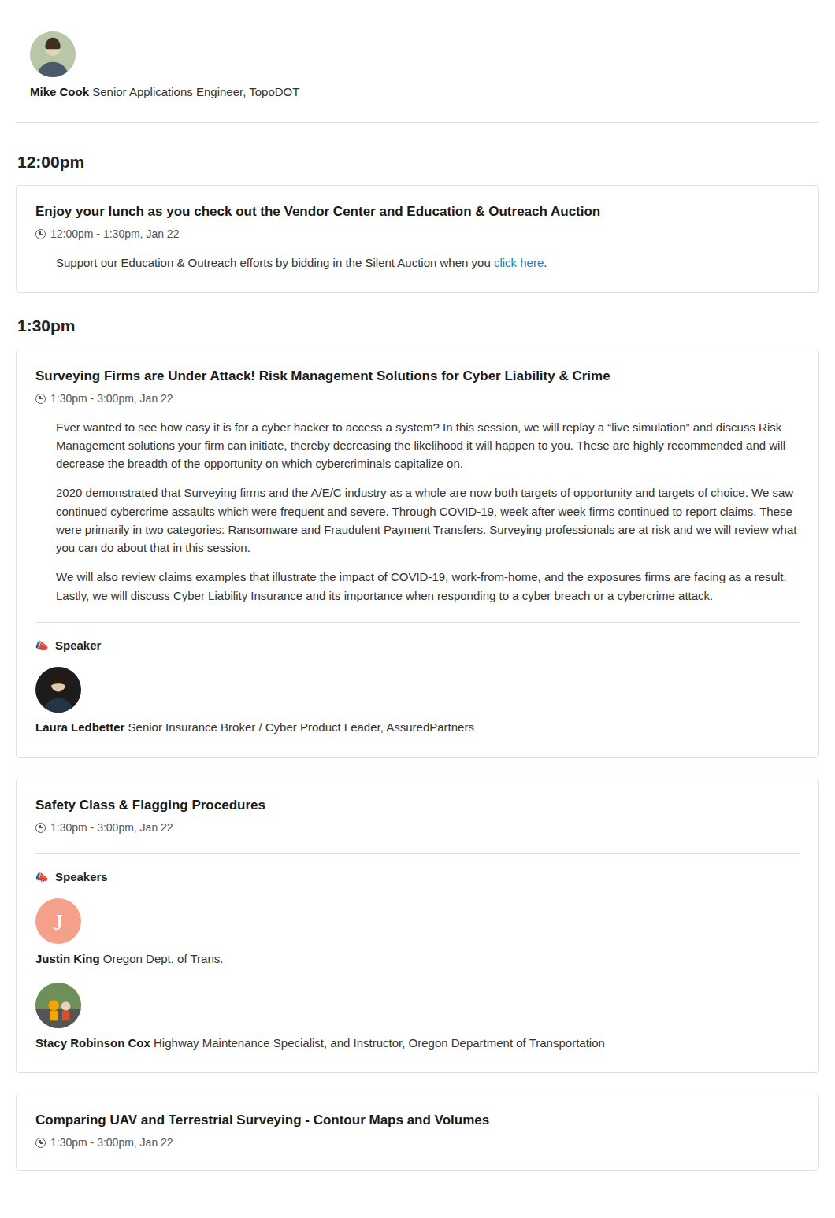Mike Cook Senior Applications Engineer, TopoDOT
12:00pm
Enjoy your lunch as you check out the Vendor Center and Education & Outreach Auction
12:00pm - 1:30pm, Jan 22
Support our Education & Outreach efforts by bidding in the Silent Auction when you click here.
1:30pm
Surveying Firms are Under Attack! Risk Management Solutions for Cyber Liability & Crime
1:30pm - 3:00pm, Jan 22
Ever wanted to see how easy it is for a cyber hacker to access a system? In this session, we will replay a “live simulation” and discuss Risk Management solutions your firm can initiate, thereby decreasing the likelihood it will happen to you. These are highly recommended and will decrease the breadth of the opportunity on which cybercriminals capitalize on.
2020 demonstrated that Surveying firms and the A/E/C industry as a whole are now both targets of opportunity and targets of choice. We saw continued cybercrime assaults which were frequent and severe. Through COVID-19, week after week firms continued to report claims. These were primarily in two categories: Ransomware and Fraudulent Payment Transfers. Surveying professionals are at risk and we will review what you can do about that in this session.
We will also review claims examples that illustrate the impact of COVID-19, work-from-home, and the exposures firms are facing as a result. Lastly, we will discuss Cyber Liability Insurance and its importance when responding to a cyber breach or a cybercrime attack.
📣Speaker
Laura Ledbetter Senior Insurance Broker / Cyber Product Leader, AssuredPartners
Safety Class & Flagging Procedures
1:30pm - 3:00pm, Jan 22
📣Speakers
J
Justin King Oregon Dept. of Trans.
Stacy Robinson Cox Highway Maintenance Specialist, and Instructor, Oregon Department of Transportation
Comparing UAV and Terrestrial Surveying - Contour Maps and Volumes
1:30pm - 3:00pm, Jan 22